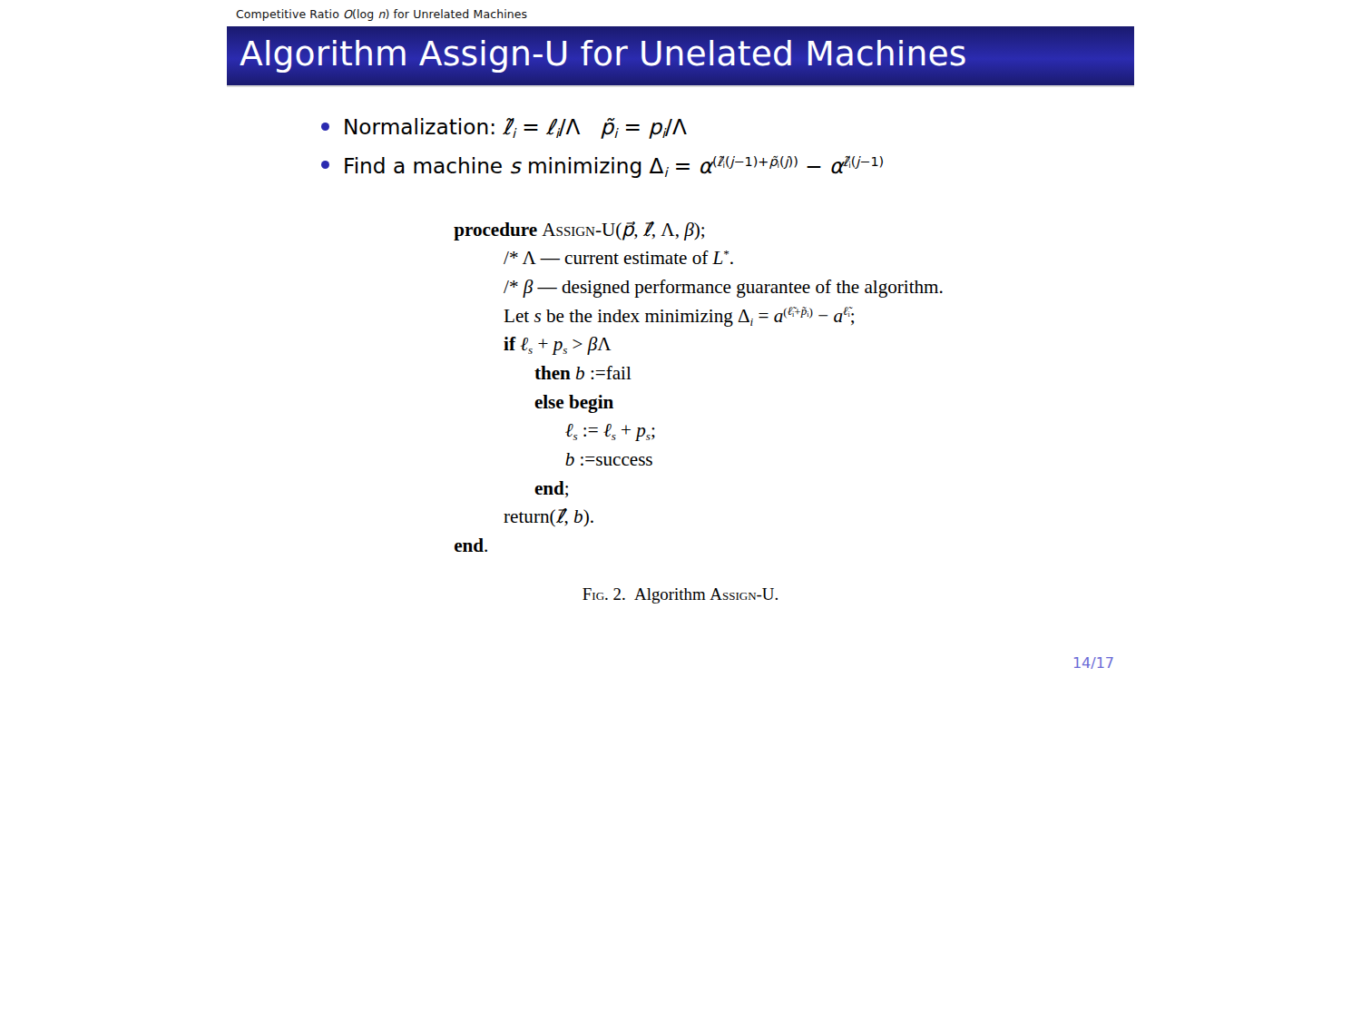Competitive Ratio O(log n) for Unrelated Machines
Algorithm Assign-U for Unelated Machines
Normalization: ℓ̃i = ℓi/Λ p̃i = pi/Λ
Find a machine s minimizing Δi = α(ℓ̃i(j−1)+p̃i(j)) − αℓ̃i(j−1)
procedure Assign-U(p⃗, ℓ⃗, Λ, β); /* Λ — current estimate of L*. /* β — designed performance guarantee of the algorithm. Let s be the index minimizing Δi = a(ℓ̃i+p̃i) − aℓ̃i; if ℓs + ps > β Λ then b :=fail else begin ℓs := ℓs + ps; b :=success end; return(ℓ⃗, b). end.
Fig. 2. Algorithm Assign-U.
14/17